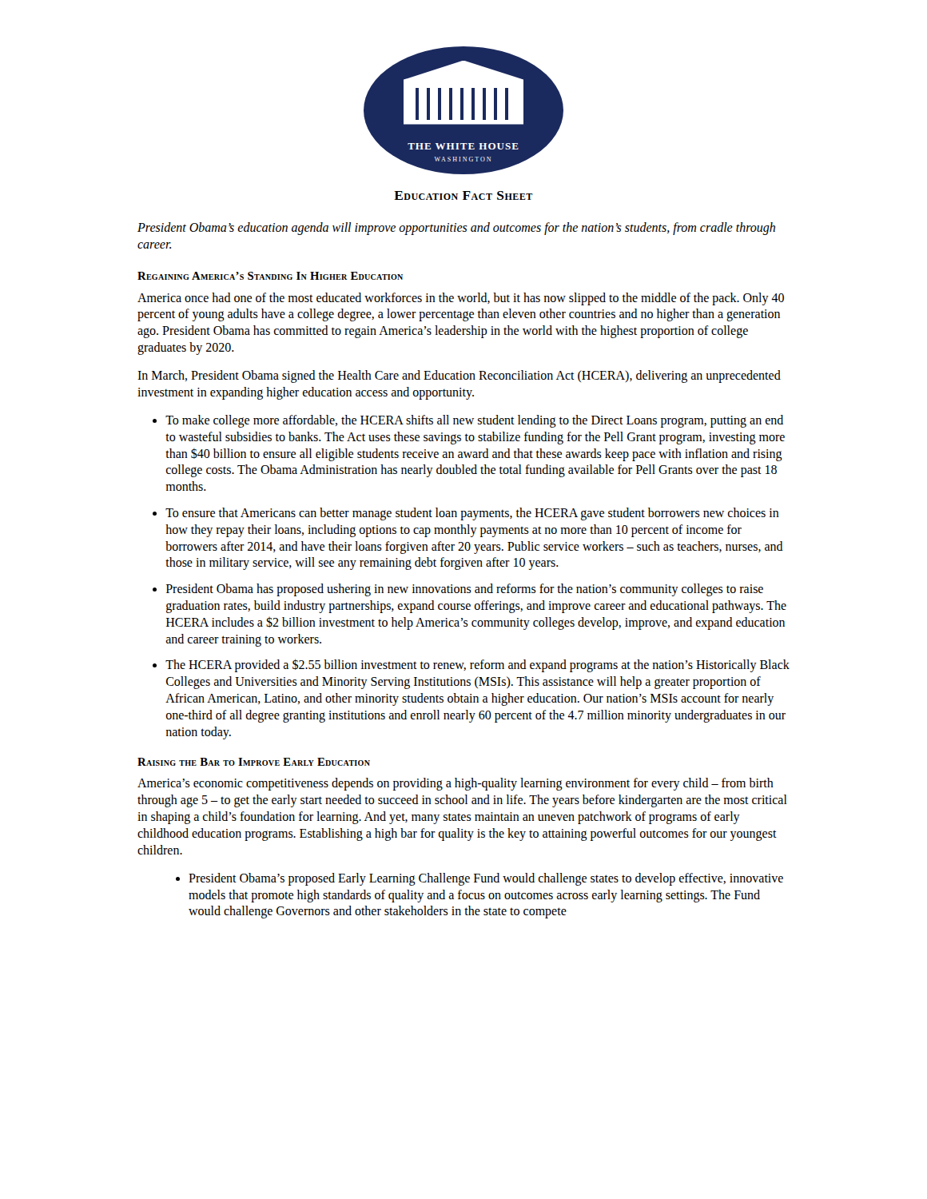THE WHITE HOUSE
WASHINGTON
Education Fact Sheet
President Obama’s education agenda will improve opportunities and outcomes for the nation’s students, from cradle through career.
Regaining America’s Standing In Higher Education
America once had one of the most educated workforces in the world, but it has now slipped to the middle of the pack. Only 40 percent of young adults have a college degree, a lower percentage than eleven other countries and no higher than a generation ago. President Obama has committed to regain America’s leadership in the world with the highest proportion of college graduates by 2020.
In March, President Obama signed the Health Care and Education Reconciliation Act (HCERA), delivering an unprecedented investment in expanding higher education access and opportunity.
To make college more affordable, the HCERA shifts all new student lending to the Direct Loans program, putting an end to wasteful subsidies to banks. The Act uses these savings to stabilize funding for the Pell Grant program, investing more than $40 billion to ensure all eligible students receive an award and that these awards keep pace with inflation and rising college costs. The Obama Administration has nearly doubled the total funding available for Pell Grants over the past 18 months.
To ensure that Americans can better manage student loan payments, the HCERA gave student borrowers new choices in how they repay their loans, including options to cap monthly payments at no more than 10 percent of income for borrowers after 2014, and have their loans forgiven after 20 years. Public service workers – such as teachers, nurses, and those in military service, will see any remaining debt forgiven after 10 years.
President Obama has proposed ushering in new innovations and reforms for the nation’s community colleges to raise graduation rates, build industry partnerships, expand course offerings, and improve career and educational pathways. The HCERA includes a $2 billion investment to help America’s community colleges develop, improve, and expand education and career training to workers.
The HCERA provided a $2.55 billion investment to renew, reform and expand programs at the nation’s Historically Black Colleges and Universities and Minority Serving Institutions (MSIs). This assistance will help a greater proportion of African American, Latino, and other minority students obtain a higher education. Our nation’s MSIs account for nearly one-third of all degree granting institutions and enroll nearly 60 percent of the 4.7 million minority undergraduates in our nation today.
Raising the Bar to Improve Early Education
America’s economic competitiveness depends on providing a high-quality learning environment for every child – from birth through age 5 – to get the early start needed to succeed in school and in life. The years before kindergarten are the most critical in shaping a child’s foundation for learning. And yet, many states maintain an uneven patchwork of programs of early childhood education programs. Establishing a high bar for quality is the key to attaining powerful outcomes for our youngest children.
President Obama’s proposed Early Learning Challenge Fund would challenge states to develop effective, innovative models that promote high standards of quality and a focus on outcomes across early learning settings. The Fund would challenge Governors and other stakeholders in the state to compete